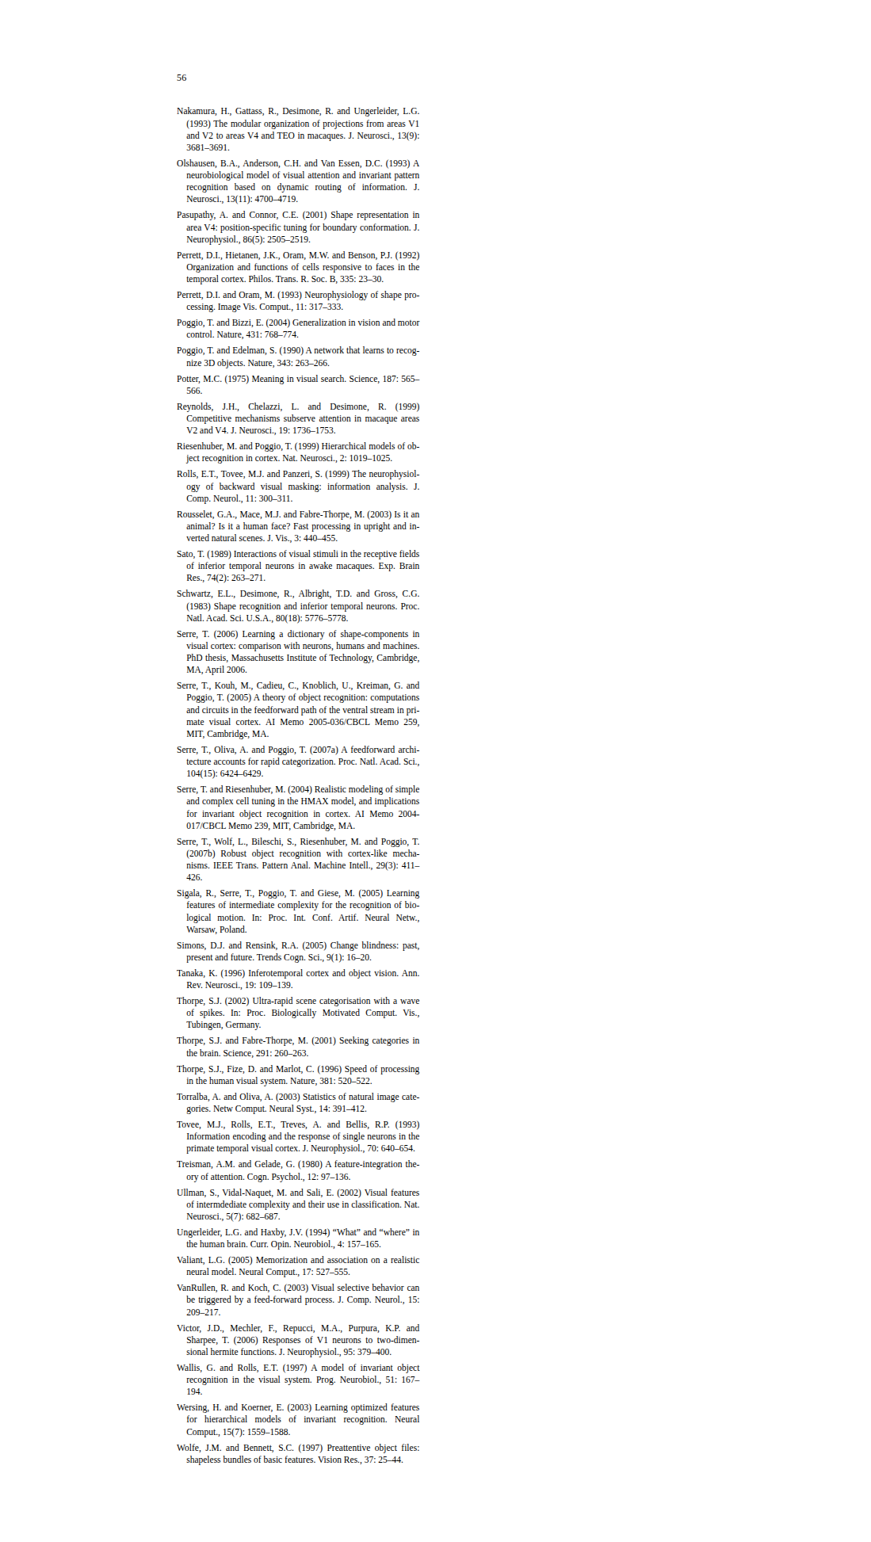56
Nakamura, H., Gattass, R., Desimone, R. and Ungerleider, L.G. (1993) The modular organization of projections from areas V1 and V2 to areas V4 and TEO in macaques. J. Neurosci., 13(9): 3681–3691.
Olshausen, B.A., Anderson, C.H. and Van Essen, D.C. (1993) A neurobiological model of visual attention and invariant pattern recognition based on dynamic routing of information. J. Neurosci., 13(11): 4700–4719.
Pasupathy, A. and Connor, C.E. (2001) Shape representation in area V4: position-specific tuning for boundary conformation. J. Neurophysiol., 86(5): 2505–2519.
Perrett, D.I., Hietanen, J.K., Oram, M.W. and Benson, P.J. (1992) Organization and functions of cells responsive to faces in the temporal cortex. Philos. Trans. R. Soc. B, 335: 23–30.
Perrett, D.I. and Oram, M. (1993) Neurophysiology of shape processing. Image Vis. Comput., 11: 317–333.
Poggio, T. and Bizzi, E. (2004) Generalization in vision and motor control. Nature, 431: 768–774.
Poggio, T. and Edelman, S. (1990) A network that learns to recognize 3D objects. Nature, 343: 263–266.
Potter, M.C. (1975) Meaning in visual search. Science, 187: 565–566.
Reynolds, J.H., Chelazzi, L. and Desimone, R. (1999) Competitive mechanisms subserve attention in macaque areas V2 and V4. J. Neurosci., 19: 1736–1753.
Riesenhuber, M. and Poggio, T. (1999) Hierarchical models of object recognition in cortex. Nat. Neurosci., 2: 1019–1025.
Rolls, E.T., Tovee, M.J. and Panzeri, S. (1999) The neurophysiology of backward visual masking: information analysis. J. Comp. Neurol., 11: 300–311.
Rousselet, G.A., Mace, M.J. and Fabre-Thorpe, M. (2003) Is it an animal? Is it a human face? Fast processing in upright and inverted natural scenes. J. Vis., 3: 440–455.
Sato, T. (1989) Interactions of visual stimuli in the receptive fields of inferior temporal neurons in awake macaques. Exp. Brain Res., 74(2): 263–271.
Schwartz, E.L., Desimone, R., Albright, T.D. and Gross, C.G. (1983) Shape recognition and inferior temporal neurons. Proc. Natl. Acad. Sci. U.S.A., 80(18): 5776–5778.
Serre, T. (2006) Learning a dictionary of shape-components in visual cortex: comparison with neurons, humans and machines. PhD thesis, Massachusetts Institute of Technology, Cambridge, MA, April 2006.
Serre, T., Kouh, M., Cadieu, C., Knoblich, U., Kreiman, G. and Poggio, T. (2005) A theory of object recognition: computations and circuits in the feedforward path of the ventral stream in primate visual cortex. AI Memo 2005-036/CBCL Memo 259, MIT, Cambridge, MA.
Serre, T., Oliva, A. and Poggio, T. (2007a) A feedforward architecture accounts for rapid categorization. Proc. Natl. Acad. Sci., 104(15): 6424–6429.
Serre, T. and Riesenhuber, M. (2004) Realistic modeling of simple and complex cell tuning in the HMAX model, and implications for invariant object recognition in cortex. AI Memo 2004-017/CBCL Memo 239, MIT, Cambridge, MA.
Serre, T., Wolf, L., Bileschi, S., Riesenhuber, M. and Poggio, T. (2007b) Robust object recognition with cortex-like mechanisms. IEEE Trans. Pattern Anal. Machine Intell., 29(3): 411–426.
Sigala, R., Serre, T., Poggio, T. and Giese, M. (2005) Learning features of intermediate complexity for the recognition of biological motion. In: Proc. Int. Conf. Artif. Neural Netw., Warsaw, Poland.
Simons, D.J. and Rensink, R.A. (2005) Change blindness: past, present and future. Trends Cogn. Sci., 9(1): 16–20.
Tanaka, K. (1996) Inferotemporal cortex and object vision. Ann. Rev. Neurosci., 19: 109–139.
Thorpe, S.J. (2002) Ultra-rapid scene categorisation with a wave of spikes. In: Proc. Biologically Motivated Comput. Vis., Tubingen, Germany.
Thorpe, S.J. and Fabre-Thorpe, M. (2001) Seeking categories in the brain. Science, 291: 260–263.
Thorpe, S.J., Fize, D. and Marlot, C. (1996) Speed of processing in the human visual system. Nature, 381: 520–522.
Torralba, A. and Oliva, A. (2003) Statistics of natural image categories. Netw Comput. Neural Syst., 14: 391–412.
Tovee, M.J., Rolls, E.T., Treves, A. and Bellis, R.P. (1993) Information encoding and the response of single neurons in the primate temporal visual cortex. J. Neurophysiol., 70: 640–654.
Treisman, A.M. and Gelade, G. (1980) A feature-integration theory of attention. Cogn. Psychol., 12: 97–136.
Ullman, S., Vidal-Naquet, M. and Sali, E. (2002) Visual features of intermdediate complexity and their use in classification. Nat. Neurosci., 5(7): 682–687.
Ungerleider, L.G. and Haxby, J.V. (1994) “What” and “where” in the human brain. Curr. Opin. Neurobiol., 4: 157–165.
Valiant, L.G. (2005) Memorization and association on a realistic neural model. Neural Comput., 17: 527–555.
VanRullen, R. and Koch, C. (2003) Visual selective behavior can be triggered by a feed-forward process. J. Comp. Neurol., 15: 209–217.
Victor, J.D., Mechler, F., Repucci, M.A., Purpura, K.P. and Sharpee, T. (2006) Responses of V1 neurons to two-dimensional hermite functions. J. Neurophysiol., 95: 379–400.
Wallis, G. and Rolls, E.T. (1997) A model of invariant object recognition in the visual system. Prog. Neurobiol., 51: 167–194.
Wersing, H. and Koerner, E. (2003) Learning optimized features for hierarchical models of invariant recognition. Neural Comput., 15(7): 1559–1588.
Wolfe, J.M. and Bennett, S.C. (1997) Preattentive object files: shapeless bundles of basic features. Vision Res., 37: 25–44.